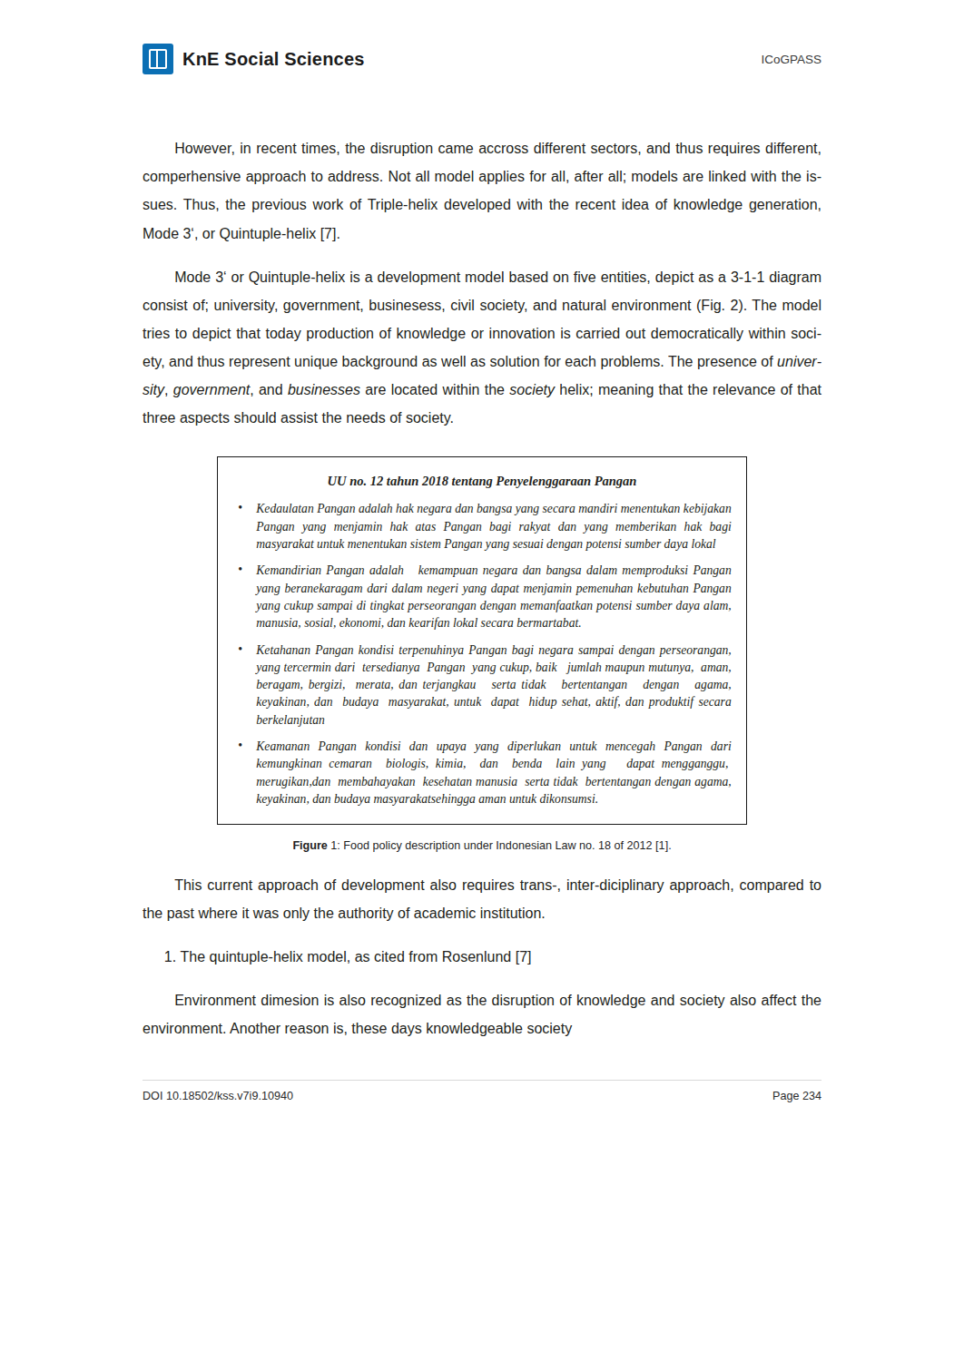KnE Social Sciences
ICoGPASS
However, in recent times, the disruption came accross different sectors, and thus requires different, comperhensive approach to address. Not all model applies for all, after all; models are linked with the issues. Thus, the previous work of Triple-helix developed with the recent idea of knowledge generation, Mode 3‘, or Quintuple-helix [7].
Mode 3‘ or Quintuple-helix is a development model based on five entities, depict as a 3-1-1 diagram consist of; university, government, businesess, civil society, and natural environment (Fig. 2). The model tries to depict that today production of knowledge or innovation is carried out democratically within society, and thus represent unique background as well as solution for each problems. The presence of university, government, and businesses are located within the society helix; meaning that the relevance of that three aspects should assist the needs of society.
UU no. 12 tahun 2018 tentang Penyelenggaraan Pangan
Kedaulatan Pangan adalah hak negara dan bangsa yang secara mandiri menentukan kebijakan Pangan yang menjamin hak atas Pangan bagi rakyat dan yang memberikan hak bagi masyarakat untuk menentukan sistem Pangan yang sesuai dengan potensi sumber daya lokal
Kemandirian Pangan adalah kemampuan negara dan bangsa dalam memproduksi Pangan yang beranekaragam dari dalam negeri yang dapat menjamin pemenuhan kebutuhan Pangan yang cukup sampai di tingkat perseorangan dengan memanfaatkan potensi sumber daya alam, manusia, sosial, ekonomi, dan kearifan lokal secara bermartabat.
Ketahanan Pangan kondisi terpenuhinya Pangan bagi negara sampai dengan perseorangan, yang tercermin dari tersedianya Pangan yang cukup, baik jumlah maupun mutunya, aman, beragam, bergizi, merata, dan terjangkau serta tidak bertentangan dengan agama, keyakinan, dan budaya masyarakat, untuk dapat hidup sehat, aktif, dan produktif secara berkelanjutan
Keamanan Pangan kondisi dan upaya yang diperlukan untuk mencegah Pangan dari kemungkinan cemaran biologis, kimia, dan benda lain yang dapat mengganggu, merugikan,dan membahayakan kesehatan manusia serta tidak bertentangan dengan agama, keyakinan, dan budaya masyarakatsehingga aman untuk dikonsumsi.
Figure 1: Food policy description under Indonesian Law no. 18 of 2012 [1].
This current approach of development also requires trans-, inter-diciplinary approach, compared to the past where it was only the authority of academic institution.
The quintuple-helix model, as cited from Rosenlund [7]
Environment dimesion is also recognized as the disruption of knowledge and society also affect the environment. Another reason is, these days knowledgeable society
DOI 10.18502/kss.v7i9.10940
Page 234